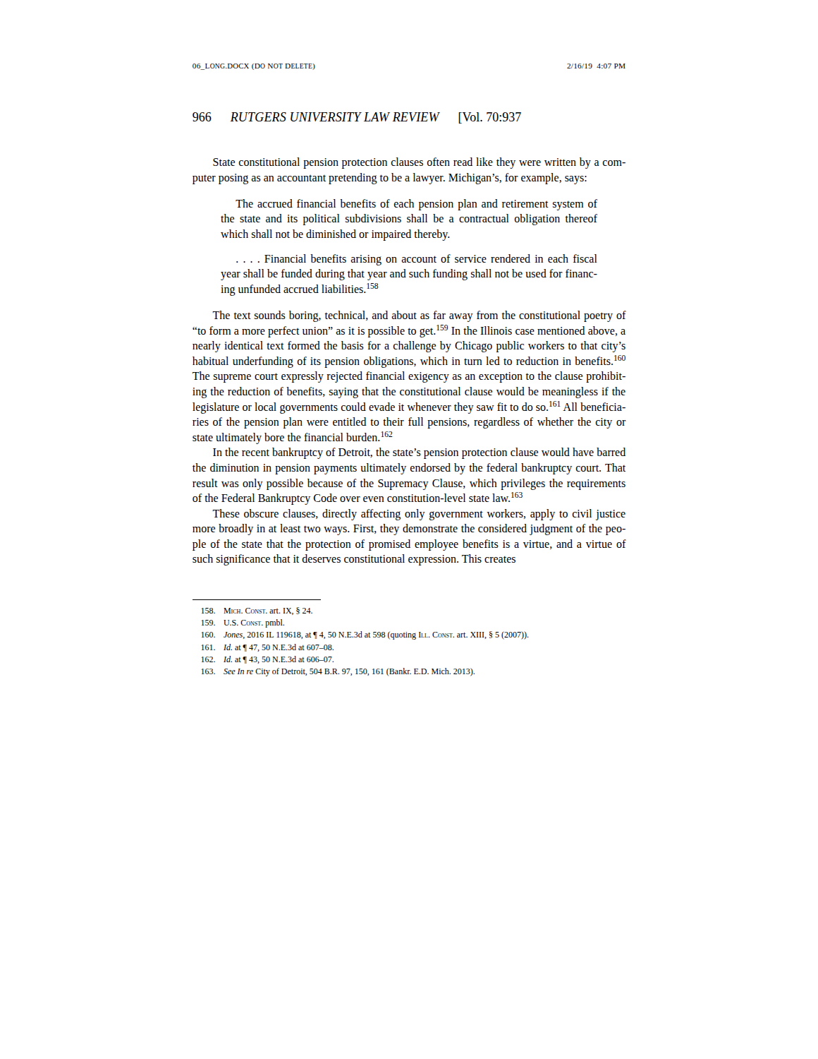06_LONG.DOCX (DO NOT DELETE) 2/16/19 4:07 PM
966 RUTGERS UNIVERSITY LAW REVIEW [Vol. 70:937
State constitutional pension protection clauses often read like they were written by a computer posing as an accountant pretending to be a lawyer. Michigan’s, for example, says:
The accrued financial benefits of each pension plan and retirement system of the state and its political subdivisions shall be a contractual obligation thereof which shall not be diminished or impaired thereby.
. . . . Financial benefits arising on account of service rendered in each fiscal year shall be funded during that year and such funding shall not be used for financing unfunded accrued liabilities.158
The text sounds boring, technical, and about as far away from the constitutional poetry of “to form a more perfect union” as it is possible to get.159 In the Illinois case mentioned above, a nearly identical text formed the basis for a challenge by Chicago public workers to that city’s habitual underfunding of its pension obligations, which in turn led to reduction in benefits.160 The supreme court expressly rejected financial exigency as an exception to the clause prohibiting the reduction of benefits, saying that the constitutional clause would be meaningless if the legislature or local governments could evade it whenever they saw fit to do so.161 All beneficiaries of the pension plan were entitled to their full pensions, regardless of whether the city or state ultimately bore the financial burden.162
In the recent bankruptcy of Detroit, the state’s pension protection clause would have barred the diminution in pension payments ultimately endorsed by the federal bankruptcy court. That result was only possible because of the Supremacy Clause, which privileges the requirements of the Federal Bankruptcy Code over even constitution-level state law.163
These obscure clauses, directly affecting only government workers, apply to civil justice more broadly in at least two ways. First, they demonstrate the considered judgment of the people of the state that the protection of promised employee benefits is a virtue, and a virtue of such significance that it deserves constitutional expression. This creates
Mich. Const. art. IX, § 24.
U.S. Const. pmbl.
Jones, 2016 IL 119618, at ¶ 4, 50 N.E.3d at 598 (quoting Ill. Const. art. XIII, § 5 (2007)).
Id. at ¶ 47, 50 N.E.3d at 607–08.
Id. at ¶ 43, 50 N.E.3d at 606–07.
See In re City of Detroit, 504 B.R. 97, 150, 161 (Bankr. E.D. Mich. 2013).